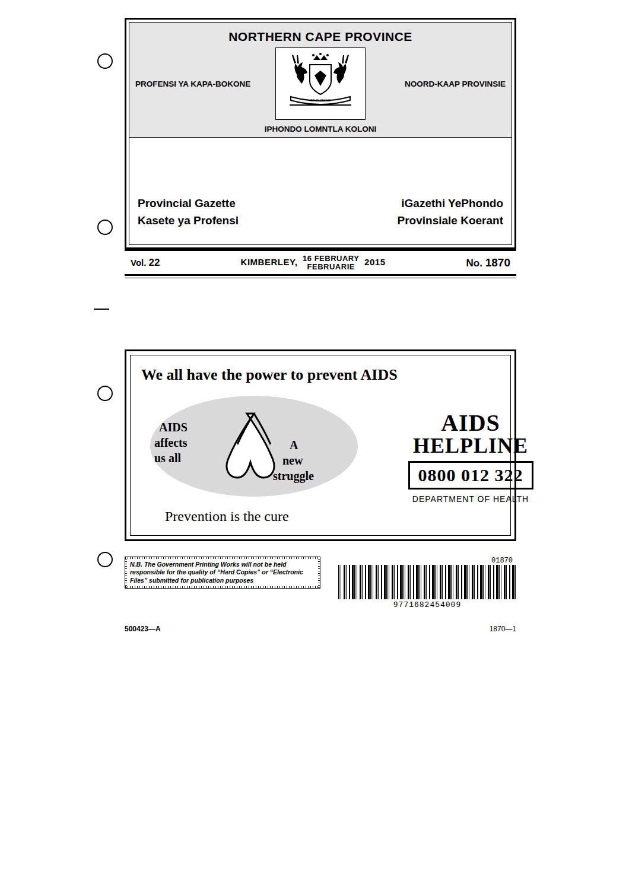NORTHERN CAPE PROVINCE
PROFENSI YA KAPA-BOKONE
SA SHINING
NOORD-KAAP PROVINSIE
IPHONDO LOMNTLA KOLONI
Provincial Gazette
Kasete ya Profensi
iGazethi YePhondo
Provinsiale Koerant
Vol. 22
KIMBERLEY, 16 FEBRUARY
FEBRUARIE 2015
No. 1870
We all have the power to prevent AIDS
AIDS affects us all A new struggle
Prevention is the cure
AIDS
HELPLINE
0800 012 322
DEPARTMENT OF HEALTH
N.B. The Government Printing Works will not be held responsible for the quality of “Hard Copies” or “Electronic Files” submitted for publication purposes
01870
9771682454009
500423—A
1870—1